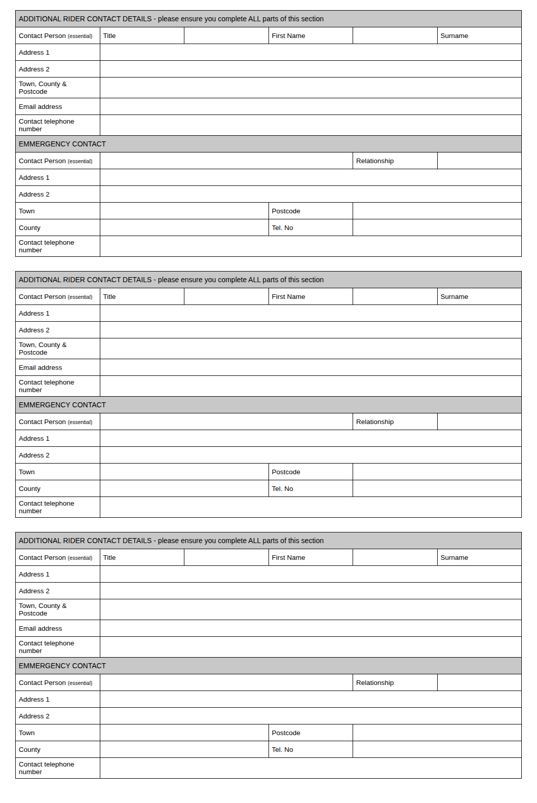| ADDITIONAL RIDER CONTACT DETAILS - please ensure you complete ALL parts of this section |
| Contact Person (essential) | Title | | First Name | | Surname |
| Address 1 | |
| Address 2 | |
| Town, County & Postcode | |
| Email address | |
| Contact telephone number | |
| EMMERGENCY CONTACT |
| Contact Person (essential) | | Relationship | |
| Address 1 | |
| Address 2 | |
| Town | | Postcode | |
| County | | Tel. No | |
| Contact telephone number | |
| ADDITIONAL RIDER CONTACT DETAILS - please ensure you complete ALL parts of this section |
| Contact Person (essential) | Title | | First Name | | Surname |
| Address 1 | |
| Address 2 | |
| Town, County & Postcode | |
| Email address | |
| Contact telephone number | |
| EMMERGENCY CONTACT |
| Contact Person (essential) | | Relationship | |
| Address 1 | |
| Address 2 | |
| Town | | Postcode | |
| County | | Tel. No | |
| Contact telephone number | |
| ADDITIONAL RIDER CONTACT DETAILS - please ensure you complete ALL parts of this section |
| Contact Person (essential) | Title | | First Name | | Surname |
| Address 1 | |
| Address 2 | |
| Town, County & Postcode | |
| Email address | |
| Contact telephone number | |
| EMMERGENCY CONTACT |
| Contact Person (essential) | | Relationship | |
| Address 1 | |
| Address 2 | |
| Town | | Postcode | |
| County | | Tel. No | |
| Contact telephone number | |